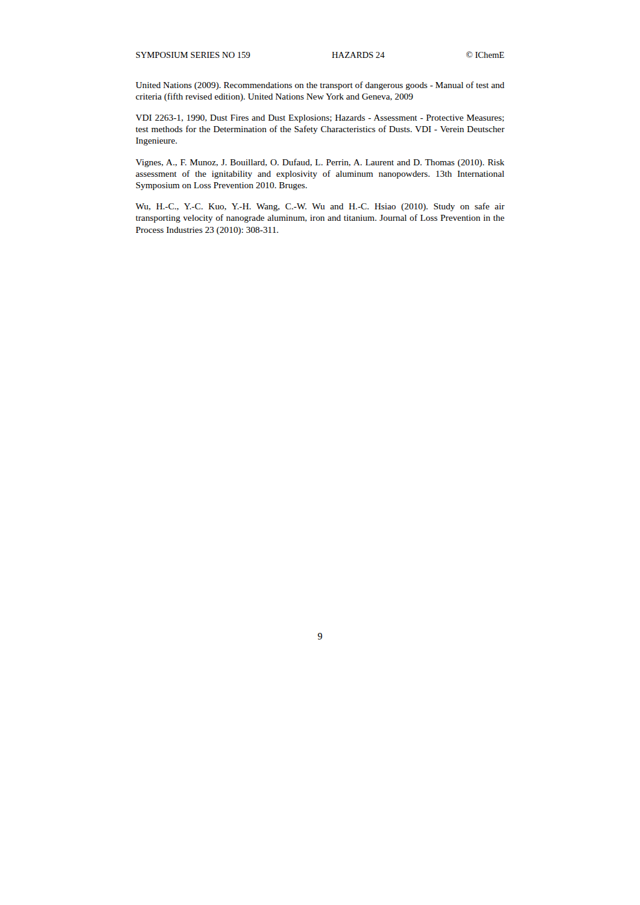SYMPOSIUM SERIES NO 159 HAZARDS 24 © IChemE
United Nations (2009). Recommendations on the transport of dangerous goods - Manual of test and criteria (fifth revised edition). United Nations New York and Geneva, 2009
VDI 2263-1, 1990, Dust Fires and Dust Explosions; Hazards - Assessment - Protective Measures; test methods for the Determination of the Safety Characteristics of Dusts. VDI - Verein Deutscher Ingenieure.
Vignes, A., F. Munoz, J. Bouillard, O. Dufaud, L. Perrin, A. Laurent and D. Thomas (2010). Risk assessment of the ignitability and explosivity of aluminum nanopowders. 13th International Symposium on Loss Prevention 2010. Bruges.
Wu, H.-C., Y.-C. Kuo, Y.-H. Wang, C.-W. Wu and H.-C. Hsiao (2010). Study on safe air transporting velocity of nanograde aluminum, iron and titanium. Journal of Loss Prevention in the Process Industries 23 (2010): 308-311.
9